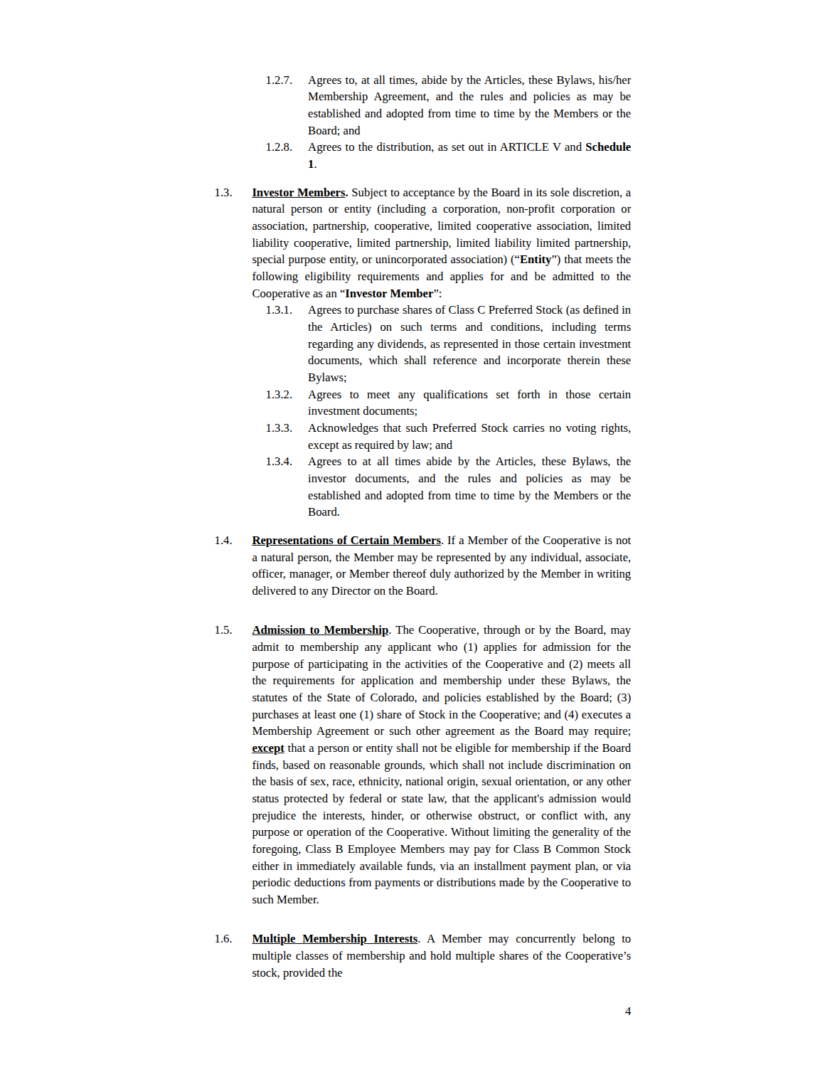1.2.7.
Agrees to, at all times, abide by the Articles, these Bylaws, his/her Membership Agreement, and the rules and policies as may be established and adopted from time to time by the Members or the Board; and
1.2.8.
Agrees to the distribution, as set out in ARTICLE V and Schedule 1.
1.3.
Investor Members. Subject to acceptance by the Board in its sole discretion, a natural person or entity (including a corporation, non-profit corporation or association, partnership, cooperative, limited cooperative association, limited liability cooperative, limited partnership, limited liability limited partnership, special purpose entity, or unincorporated association) (“Entity”) that meets the following eligibility requirements and applies for and be admitted to the Cooperative as an “Investor Member”:
1.3.1.
Agrees to purchase shares of Class C Preferred Stock (as defined in the Articles) on such terms and conditions, including terms regarding any dividends, as represented in those certain investment documents, which shall reference and incorporate therein these Bylaws;
1.3.2.
Agrees to meet any qualifications set forth in those certain investment documents;
1.3.3.
Acknowledges that such Preferred Stock carries no voting rights, except as required by law; and
1.3.4.
Agrees to at all times abide by the Articles, these Bylaws, the investor documents, and the rules and policies as may be established and adopted from time to time by the Members or the Board.
1.4.
Representations of Certain Members. If a Member of the Cooperative is not a natural person, the Member may be represented by any individual, associate, officer, manager, or Member thereof duly authorized by the Member in writing delivered to any Director on the Board.
1.5.
Admission to Membership. The Cooperative, through or by the Board, may admit to membership any applicant who (1) applies for admission for the purpose of participating in the activities of the Cooperative and (2) meets all the requirements for application and membership under these Bylaws, the statutes of the State of Colorado, and policies established by the Board; (3) purchases at least one (1) share of Stock in the Cooperative; and (4) executes a Membership Agreement or such other agreement as the Board may require; except that a person or entity shall not be eligible for membership if the Board finds, based on reasonable grounds, which shall not include discrimination on the basis of sex, race, ethnicity, national origin, sexual orientation, or any other status protected by federal or state law, that the applicant's admission would prejudice the interests, hinder, or otherwise obstruct, or conflict with, any purpose or operation of the Cooperative. Without limiting the generality of the foregoing, Class B Employee Members may pay for Class B Common Stock either in immediately available funds, via an installment payment plan, or via periodic deductions from payments or distributions made by the Cooperative to such Member.
1.6.
Multiple Membership Interests. A Member may concurrently belong to multiple classes of membership and hold multiple shares of the Cooperative’s stock, provided the
4